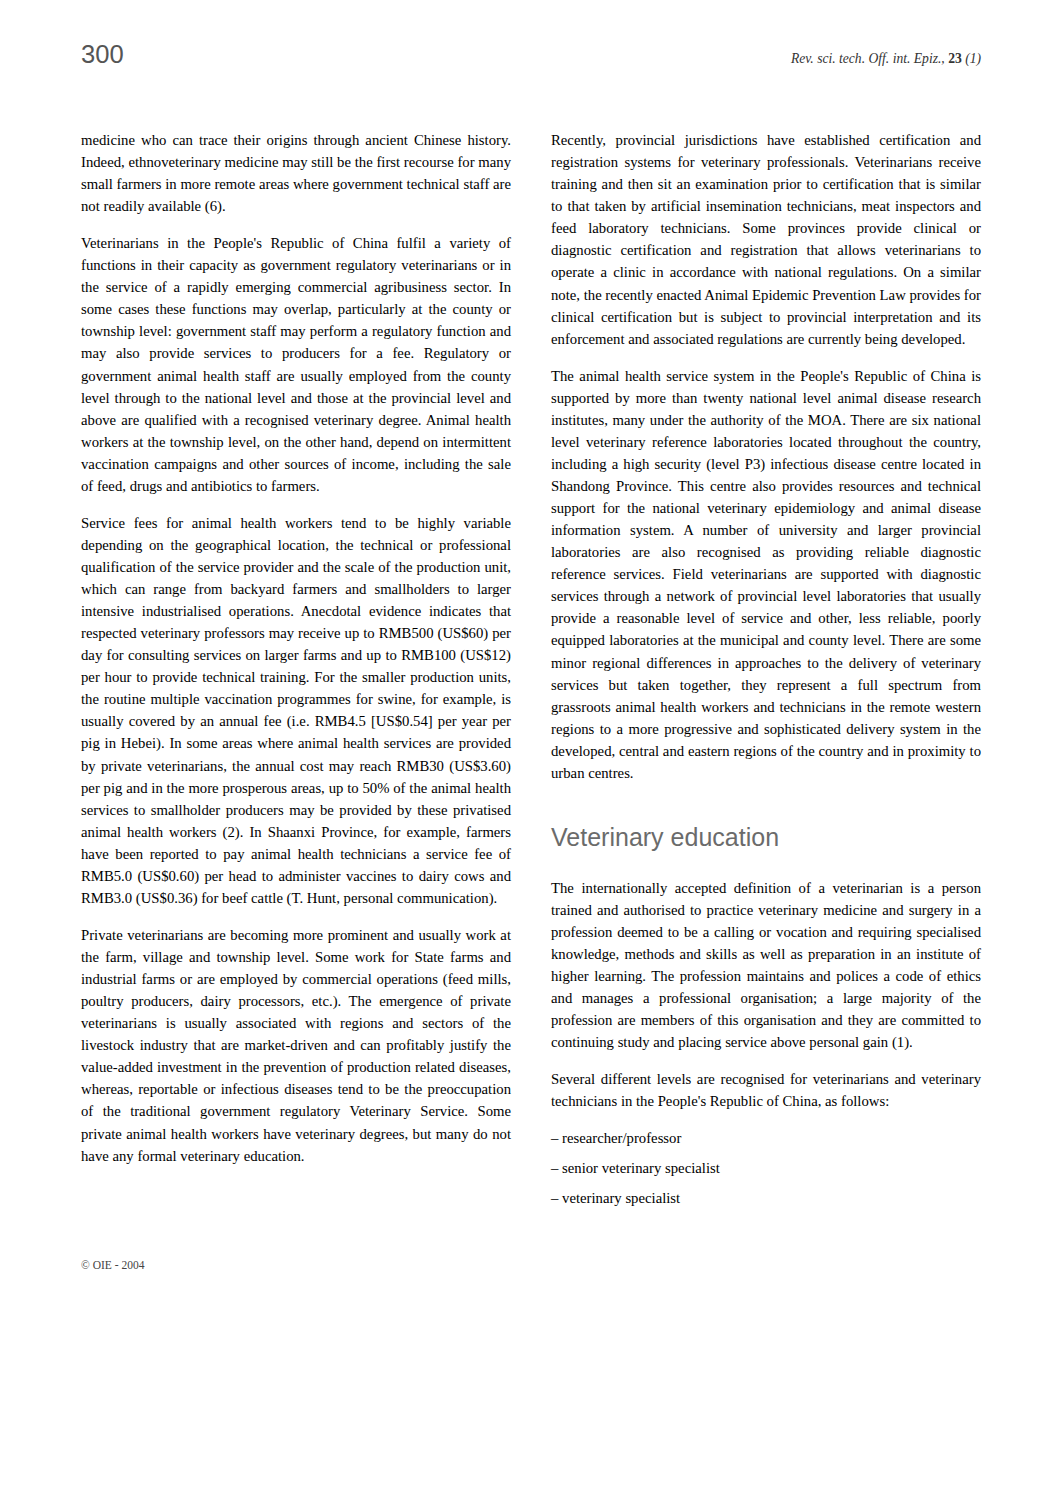300
Rev. sci. tech. Off. int. Epiz., 23 (1)
medicine who can trace their origins through ancient Chinese history. Indeed, ethnoveterinary medicine may still be the first recourse for many small farmers in more remote areas where government technical staff are not readily available (6).
Veterinarians in the People's Republic of China fulfil a variety of functions in their capacity as government regulatory veterinarians or in the service of a rapidly emerging commercial agribusiness sector. In some cases these functions may overlap, particularly at the county or township level: government staff may perform a regulatory function and may also provide services to producers for a fee. Regulatory or government animal health staff are usually employed from the county level through to the national level and those at the provincial level and above are qualified with a recognised veterinary degree. Animal health workers at the township level, on the other hand, depend on intermittent vaccination campaigns and other sources of income, including the sale of feed, drugs and antibiotics to farmers.
Service fees for animal health workers tend to be highly variable depending on the geographical location, the technical or professional qualification of the service provider and the scale of the production unit, which can range from backyard farmers and smallholders to larger intensive industrialised operations. Anecdotal evidence indicates that respected veterinary professors may receive up to RMB500 (US$60) per day for consulting services on larger farms and up to RMB100 (US$12) per hour to provide technical training. For the smaller production units, the routine multiple vaccination programmes for swine, for example, is usually covered by an annual fee (i.e. RMB4.5 [US$0.54] per year per pig in Hebei). In some areas where animal health services are provided by private veterinarians, the annual cost may reach RMB30 (US$3.60) per pig and in the more prosperous areas, up to 50% of the animal health services to smallholder producers may be provided by these privatised animal health workers (2). In Shaanxi Province, for example, farmers have been reported to pay animal health technicians a service fee of RMB5.0 (US$0.60) per head to administer vaccines to dairy cows and RMB3.0 (US$0.36) for beef cattle (T. Hunt, personal communication).
Private veterinarians are becoming more prominent and usually work at the farm, village and township level. Some work for State farms and industrial farms or are employed by commercial operations (feed mills, poultry producers, dairy processors, etc.). The emergence of private veterinarians is usually associated with regions and sectors of the livestock industry that are market-driven and can profitably justify the value-added investment in the prevention of production related diseases, whereas, reportable or infectious diseases tend to be the preoccupation of the traditional government regulatory Veterinary Service. Some private animal health workers have veterinary degrees, but many do not have any formal veterinary education.
Recently, provincial jurisdictions have established certification and registration systems for veterinary professionals. Veterinarians receive training and then sit an examination prior to certification that is similar to that taken by artificial insemination technicians, meat inspectors and feed laboratory technicians. Some provinces provide clinical or diagnostic certification and registration that allows veterinarians to operate a clinic in accordance with national regulations. On a similar note, the recently enacted Animal Epidemic Prevention Law provides for clinical certification but is subject to provincial interpretation and its enforcement and associated regulations are currently being developed.
The animal health service system in the People's Republic of China is supported by more than twenty national level animal disease research institutes, many under the authority of the MOA. There are six national level veterinary reference laboratories located throughout the country, including a high security (level P3) infectious disease centre located in Shandong Province. This centre also provides resources and technical support for the national veterinary epidemiology and animal disease information system. A number of university and larger provincial laboratories are also recognised as providing reliable diagnostic reference services. Field veterinarians are supported with diagnostic services through a network of provincial level laboratories that usually provide a reasonable level of service and other, less reliable, poorly equipped laboratories at the municipal and county level. There are some minor regional differences in approaches to the delivery of veterinary services but taken together, they represent a full spectrum from grassroots animal health workers and technicians in the remote western regions to a more progressive and sophisticated delivery system in the developed, central and eastern regions of the country and in proximity to urban centres.
Veterinary education
The internationally accepted definition of a veterinarian is a person trained and authorised to practice veterinary medicine and surgery in a profession deemed to be a calling or vocation and requiring specialised knowledge, methods and skills as well as preparation in an institute of higher learning. The profession maintains and polices a code of ethics and manages a professional organisation; a large majority of the profession are members of this organisation and they are committed to continuing study and placing service above personal gain (1).
Several different levels are recognised for veterinarians and veterinary technicians in the People's Republic of China, as follows:
researcher/professor
senior veterinary specialist
veterinary specialist
© OIE - 2004